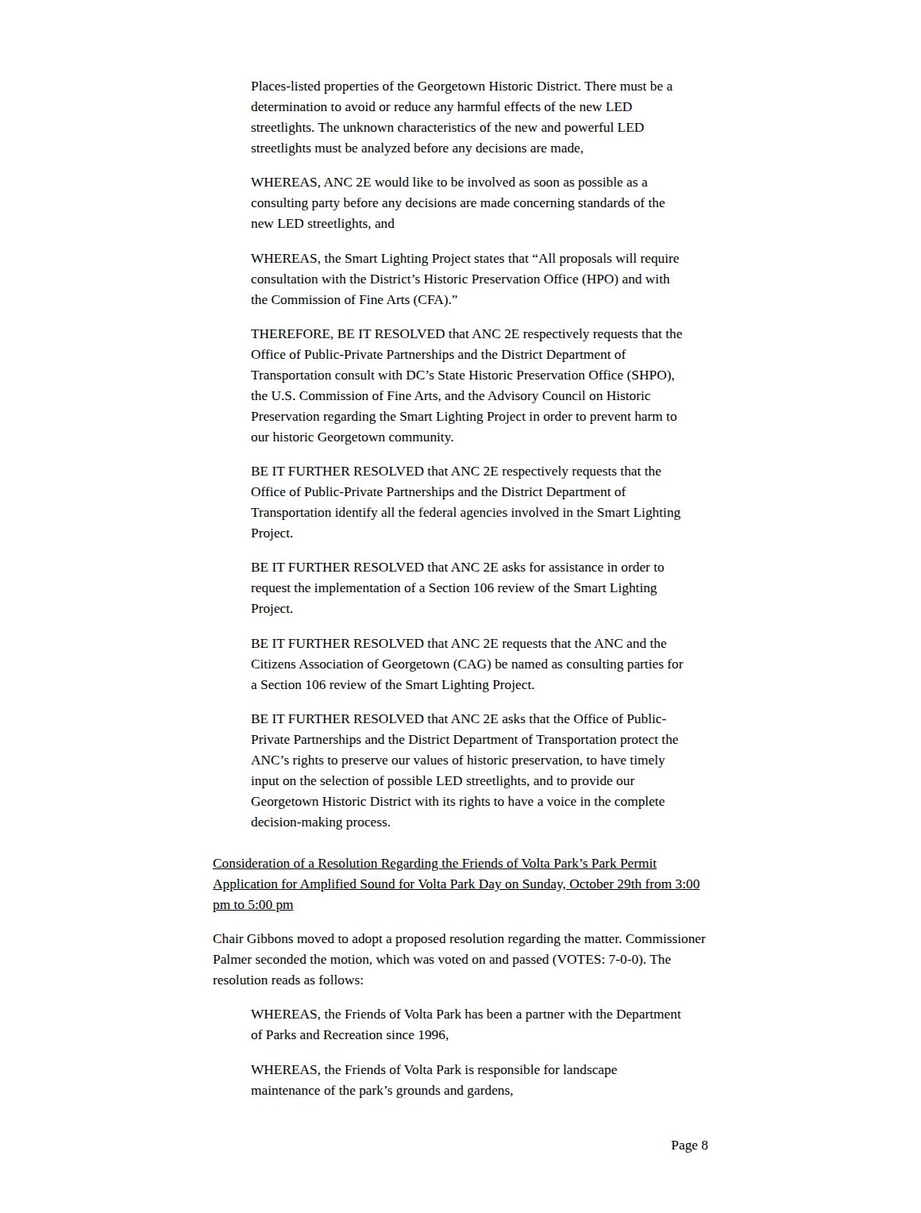Places-listed properties of the Georgetown Historic District. There must be a determination to avoid or reduce any harmful effects of the new LED streetlights. The unknown characteristics of the new and powerful LED streetlights must be analyzed before any decisions are made,
WHEREAS, ANC 2E would like to be involved as soon as possible as a consulting party before any decisions are made concerning standards of the new LED streetlights, and
WHEREAS, the Smart Lighting Project states that “All proposals will require consultation with the District’s Historic Preservation Office (HPO) and with the Commission of Fine Arts (CFA).”
THEREFORE, BE IT RESOLVED that ANC 2E respectively requests that the Office of Public-Private Partnerships and the District Department of Transportation consult with DC’s State Historic Preservation Office (SHPO), the U.S. Commission of Fine Arts, and the Advisory Council on Historic Preservation regarding the Smart Lighting Project in order to prevent harm to our historic Georgetown community.
BE IT FURTHER RESOLVED that ANC 2E respectively requests that the Office of Public-Private Partnerships and the District Department of Transportation identify all the federal agencies involved in the Smart Lighting Project.
BE IT FURTHER RESOLVED that ANC 2E asks for assistance in order to request the implementation of a Section 106 review of the Smart Lighting Project.
BE IT FURTHER RESOLVED that ANC 2E requests that the ANC and the Citizens Association of Georgetown (CAG) be named as consulting parties for a Section 106 review of the Smart Lighting Project.
BE IT FURTHER RESOLVED that ANC 2E asks that the Office of Public-Private Partnerships and the District Department of Transportation protect the ANC’s rights to preserve our values of historic preservation, to have timely input on the selection of possible LED streetlights, and to provide our Georgetown Historic District with its rights to have a voice in the complete decision-making process.
Consideration of a Resolution Regarding the Friends of Volta Park’s Park Permit Application for Amplified Sound for Volta Park Day on Sunday, October 29th from 3:00 pm to 5:00 pm
Chair Gibbons moved to adopt a proposed resolution regarding the matter. Commissioner Palmer seconded the motion, which was voted on and passed (VOTES: 7-0-0). The resolution reads as follows:
WHEREAS, the Friends of Volta Park has been a partner with the Department of Parks and Recreation since 1996,
WHEREAS, the Friends of Volta Park is responsible for landscape maintenance of the park’s grounds and gardens,
Page 8